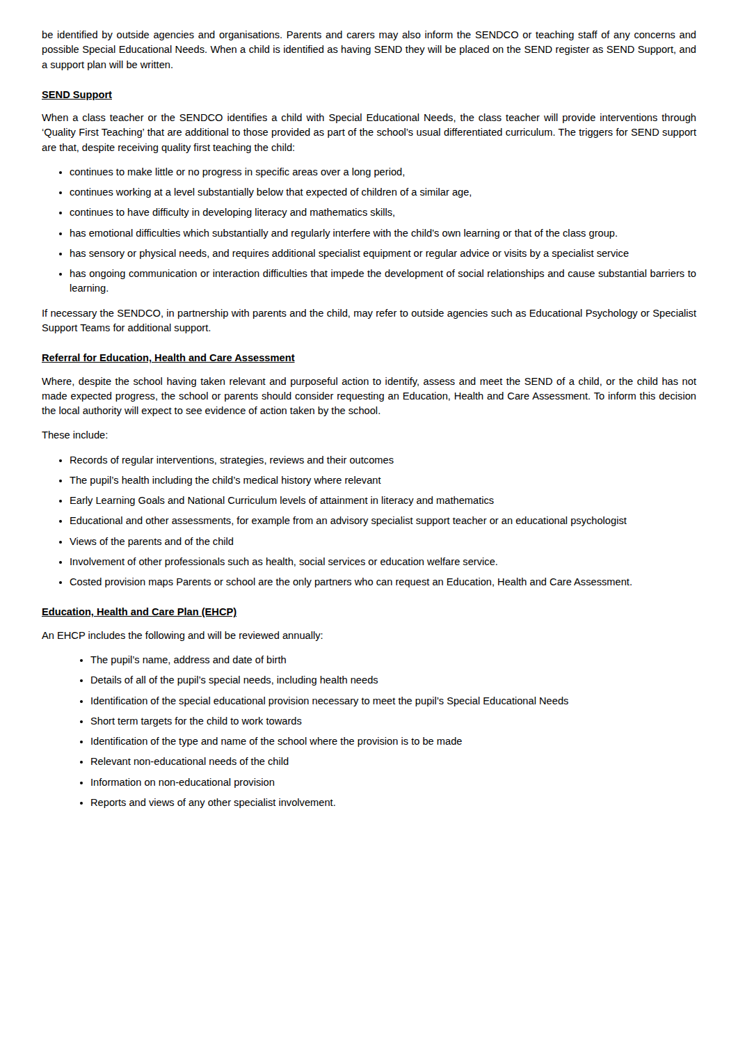be identified by outside agencies and organisations. Parents and carers may also inform the SENDCO or teaching staff of any concerns and possible Special Educational Needs. When a child is identified as having SEND they will be placed on the SEND register as SEND Support, and a support plan will be written.
SEND Support
When a class teacher or the SENDCO identifies a child with Special Educational Needs, the class teacher will provide interventions through ‘Quality First Teaching’ that are additional to those provided as part of the school’s usual differentiated curriculum. The triggers for SEND support are that, despite receiving quality first teaching the child:
continues to make little or no progress in specific areas over a long period,
continues working at a level substantially below that expected of children of a similar age,
continues to have difficulty in developing literacy and mathematics skills,
has emotional difficulties which substantially and regularly interfere with the child’s own learning or that of the class group.
has sensory or physical needs, and requires additional specialist equipment or regular advice or visits by a specialist service
has ongoing communication or interaction difficulties that impede the development of social relationships and cause substantial barriers to learning.
If necessary the SENDCO, in partnership with parents and the child, may refer to outside agencies such as Educational Psychology or Specialist Support Teams for additional support.
Referral for Education, Health and Care Assessment
Where, despite the school having taken relevant and purposeful action to identify, assess and meet the SEND of a child, or the child has not made expected progress, the school or parents should consider requesting an Education, Health and Care Assessment. To inform this decision the local authority will expect to see evidence of action taken by the school.
These include:
Records of regular interventions, strategies, reviews and their outcomes
The pupil’s health including the child’s medical history where relevant
Early Learning Goals and National Curriculum levels of attainment in literacy and mathematics
Educational and other assessments, for example from an advisory specialist support teacher or an educational psychologist
Views of the parents and of the child
Involvement of other professionals such as health, social services or education welfare service.
Costed provision maps Parents or school are the only partners who can request an Education, Health and Care Assessment.
Education, Health and Care Plan (EHCP)
An EHCP includes the following and will be reviewed annually:
The pupil’s name, address and date of birth
Details of all of the pupil’s special needs, including health needs
Identification of the special educational provision necessary to meet the pupil’s Special Educational Needs
Short term targets for the child to work towards
Identification of the type and name of the school where the provision is to be made
Relevant non-educational needs of the child
Information on non-educational provision
Reports and views of any other specialist involvement.